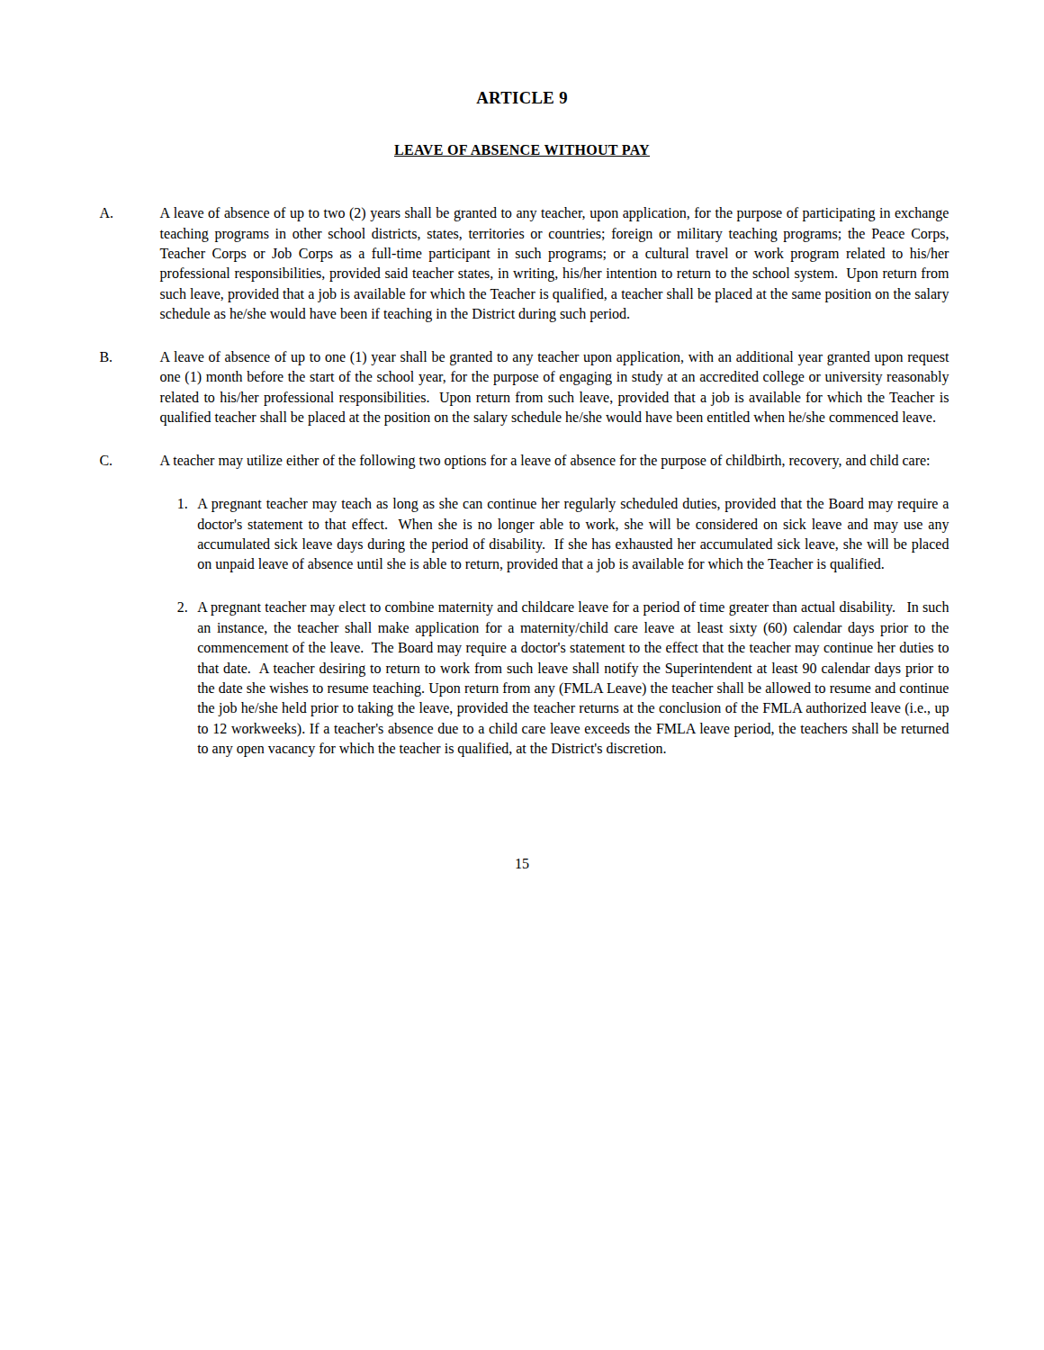ARTICLE 9
LEAVE OF ABSENCE WITHOUT PAY
A.
A leave of absence of up to two (2) years shall be granted to any teacher, upon application, for the purpose of participating in exchange teaching programs in other school districts, states, territories or countries; foreign or military teaching programs; the Peace Corps, Teacher Corps or Job Corps as a full-time participant in such programs; or a cultural travel or work program related to his/her professional responsibilities, provided said teacher states, in writing, his/her intention to return to the school system. Upon return from such leave, provided that a job is available for which the Teacher is qualified, a teacher shall be placed at the same position on the salary schedule as he/she would have been if teaching in the District during such period.
B.
A leave of absence of up to one (1) year shall be granted to any teacher upon application, with an additional year granted upon request one (1) month before the start of the school year, for the purpose of engaging in study at an accredited college or university reasonably related to his/her professional responsibilities. Upon return from such leave, provided that a job is available for which the Teacher is qualified teacher shall be placed at the position on the salary schedule he/she would have been entitled when he/she commenced leave.
C.
A teacher may utilize either of the following two options for a leave of absence for the purpose of childbirth, recovery, and child care:
A pregnant teacher may teach as long as she can continue her regularly scheduled duties, provided that the Board may require a doctor's statement to that effect. When she is no longer able to work, she will be considered on sick leave and may use any accumulated sick leave days during the period of disability. If she has exhausted her accumulated sick leave, she will be placed on unpaid leave of absence until she is able to return, provided that a job is available for which the Teacher is qualified.
A pregnant teacher may elect to combine maternity and childcare leave for a period of time greater than actual disability. In such an instance, the teacher shall make application for a maternity/child care leave at least sixty (60) calendar days prior to the commencement of the leave. The Board may require a doctor's statement to the effect that the teacher may continue her duties to that date. A teacher desiring to return to work from such leave shall notify the Superintendent at least 90 calendar days prior to the date she wishes to resume teaching. Upon return from any (FMLA Leave) the teacher shall be allowed to resume and continue the job he/she held prior to taking the leave, provided the teacher returns at the conclusion of the FMLA authorized leave (i.e., up to 12 workweeks). If a teacher's absence due to a child care leave exceeds the FMLA leave period, the teachers shall be returned to any open vacancy for which the teacher is qualified, at the District's discretion.
15